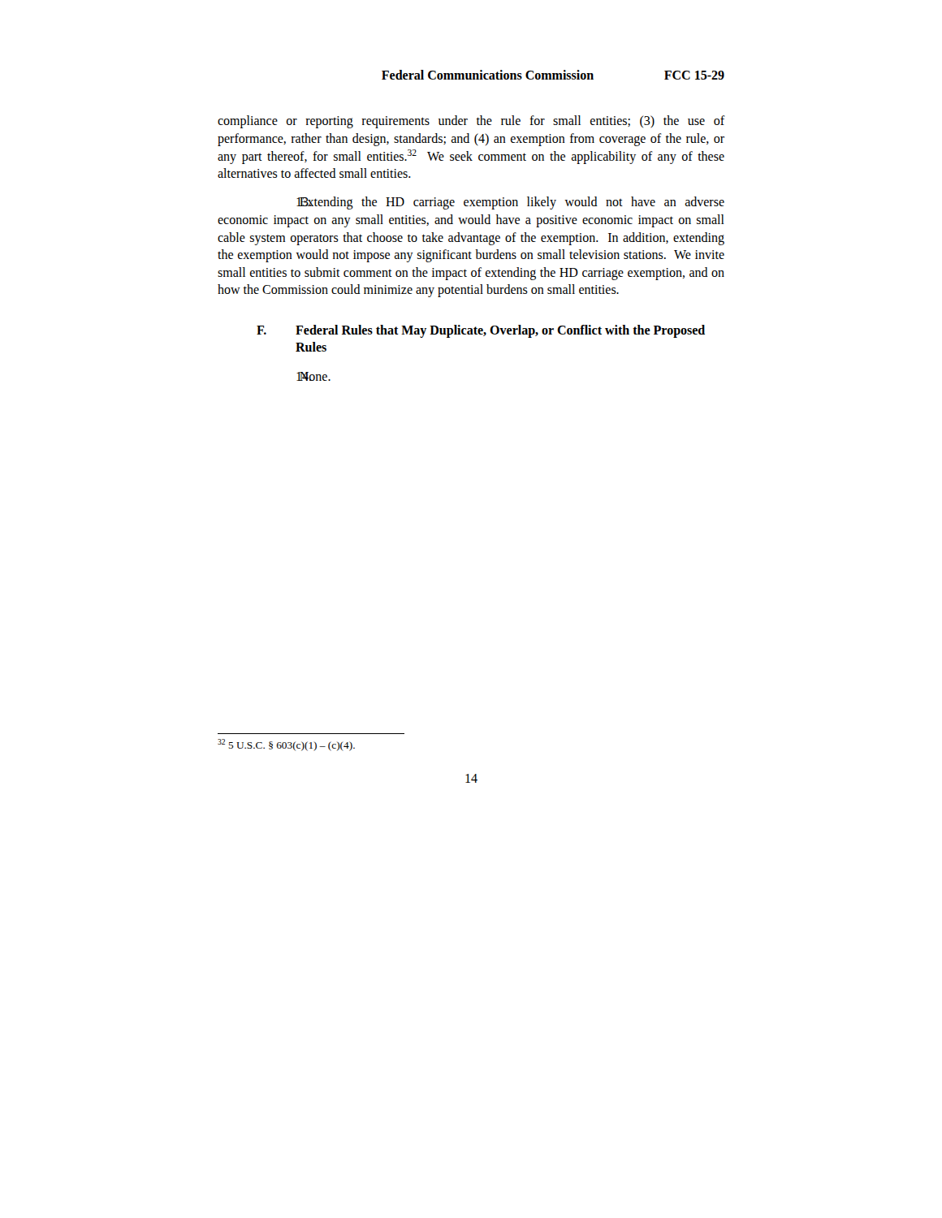Federal Communications Commission
FCC 15-29
compliance or reporting requirements under the rule for small entities; (3) the use of performance, rather than design, standards; and (4) an exemption from coverage of the rule, or any part thereof, for small entities.32 We seek comment on the applicability of any of these alternatives to affected small entities.
13. Extending the HD carriage exemption likely would not have an adverse economic impact on any small entities, and would have a positive economic impact on small cable system operators that choose to take advantage of the exemption. In addition, extending the exemption would not impose any significant burdens on small television stations. We invite small entities to submit comment on the impact of extending the HD carriage exemption, and on how the Commission could minimize any potential burdens on small entities.
F. Federal Rules that May Duplicate, Overlap, or Conflict with the Proposed Rules
14. None.
32 5 U.S.C. § 603(c)(1) – (c)(4).
14